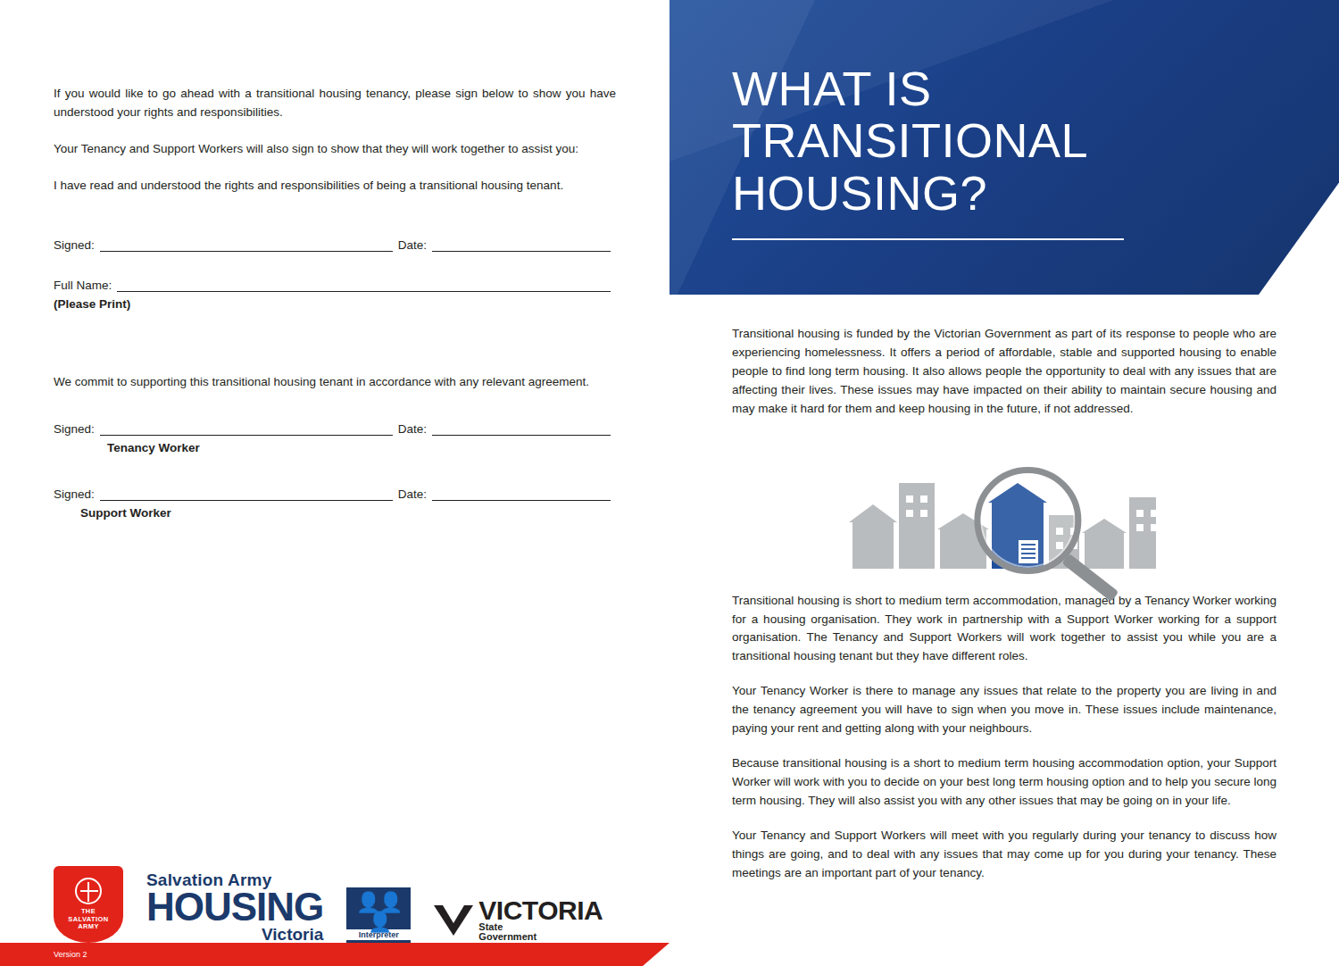If you would like to go ahead with a transitional housing tenancy, please sign below to show you have understood your rights and responsibilities.
Your Tenancy and Support Workers will also sign to show that they will work together to assist you:
I have read and understood the rights and responsibilities of being a transitional housing tenant.
Signed: Date:
Full Name:
(Please Print)
We commit to supporting this transitional housing tenant in accordance with any relevant agreement.
Signed: Date:
Tenancy Worker
Signed: Date:
Support Worker
THE
SALVATION
ARMY
Salvation Army
HOUSING
Victoria
👤👤👤
Interpreter
VICTORIA
State
Government
Version 2
What is
Transitional
Housing?
Transitional housing is funded by the Victorian Government as part of its response to people who are experiencing homelessness. It offers a period of affordable, stable and supported housing to enable people to find long term housing. It also allows people the opportunity to deal with any issues that are affecting their lives. These issues may have impacted on their ability to maintain secure housing and may make it hard for them and keep housing in the future, if not addressed.
Transitional housing is short to medium term accommodation, managed by a Tenancy Worker working for a housing organisation. They work in partnership with a Support Worker working for a support organisation. The Tenancy and Support Workers will work together to assist you while you are a transitional housing tenant but they have different roles.
Your Tenancy Worker is there to manage any issues that relate to the property you are living in and the tenancy agreement you will have to sign when you move in. These issues include maintenance, paying your rent and getting along with your neighbours.
Because transitional housing is a short to medium term housing accommodation option, your Support Worker will work with you to decide on your best long term housing option and to help you secure long term housing. They will also assist you with any other issues that may be going on in your life.
Your Tenancy and Support Workers will meet with you regularly during your tenancy to discuss how things are going, and to deal with any issues that may come up for you during your tenancy. These meetings are an important part of your tenancy.